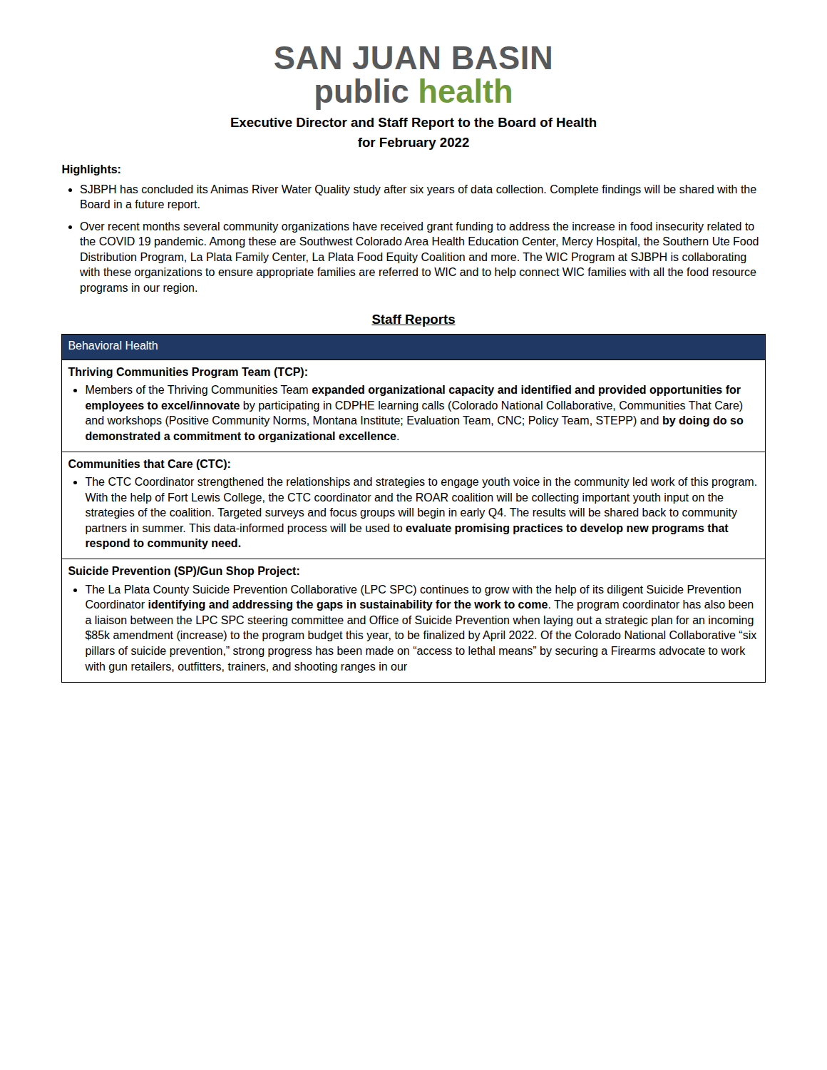SAN JUAN BASIN
public health
Executive Director and Staff Report to the Board of Health
for February 2022
Highlights:
SJBPH has concluded its Animas River Water Quality study after six years of data collection. Complete findings will be shared with the Board in a future report.
Over recent months several community organizations have received grant funding to address the increase in food insecurity related to the COVID 19 pandemic. Among these are Southwest Colorado Area Health Education Center, Mercy Hospital, the Southern Ute Food Distribution Program, La Plata Family Center, La Plata Food Equity Coalition and more. The WIC Program at SJBPH is collaborating with these organizations to ensure appropriate families are referred to WIC and to help connect WIC families with all the food resource programs in our region.
Staff Reports
| Behavioral Health |
| Thriving Communities Program Team (TCP): Members of the Thriving Communities Team expanded organizational capacity and identified and provided opportunities for employees to excel/innovate by participating in CDPHE learning calls (Colorado National Collaborative, Communities That Care) and workshops (Positive Community Norms, Montana Institute; Evaluation Team, CNC; Policy Team, STEPP) and by doing do so demonstrated a commitment to organizational excellence . |
| Communities that Care (CTC): The CTC Coordinator strengthened the relationships and strategies to engage youth voice in the community led work of this program. With the help of Fort Lewis College, the CTC coordinator and the ROAR coalition will be collecting important youth input on the strategies of the coalition. Targeted surveys and focus groups will begin in early Q4. The results will be shared back to community partners in summer. This data-informed process will be used to evaluate promising practices to develop new programs that respond to community need. |
| Suicide Prevention (SP)/Gun Shop Project: The La Plata County Suicide Prevention Collaborative (LPC SPC) continues to grow with the help of its diligent Suicide Prevention Coordinator identifying and addressing the gaps in sustainability for the work to come . The program coordinator has also been a liaison between the LPC SPC steering committee and Office of Suicide Prevention when laying out a strategic plan for an incoming $85k amendment (increase) to the program budget this year, to be finalized by April 2022. Of the Colorado National Collaborative “six pillars of suicide prevention,” strong progress has been made on “access to lethal means” by securing a Firearms advocate to work with gun retailers, outfitters, trainers, and shooting ranges in our |